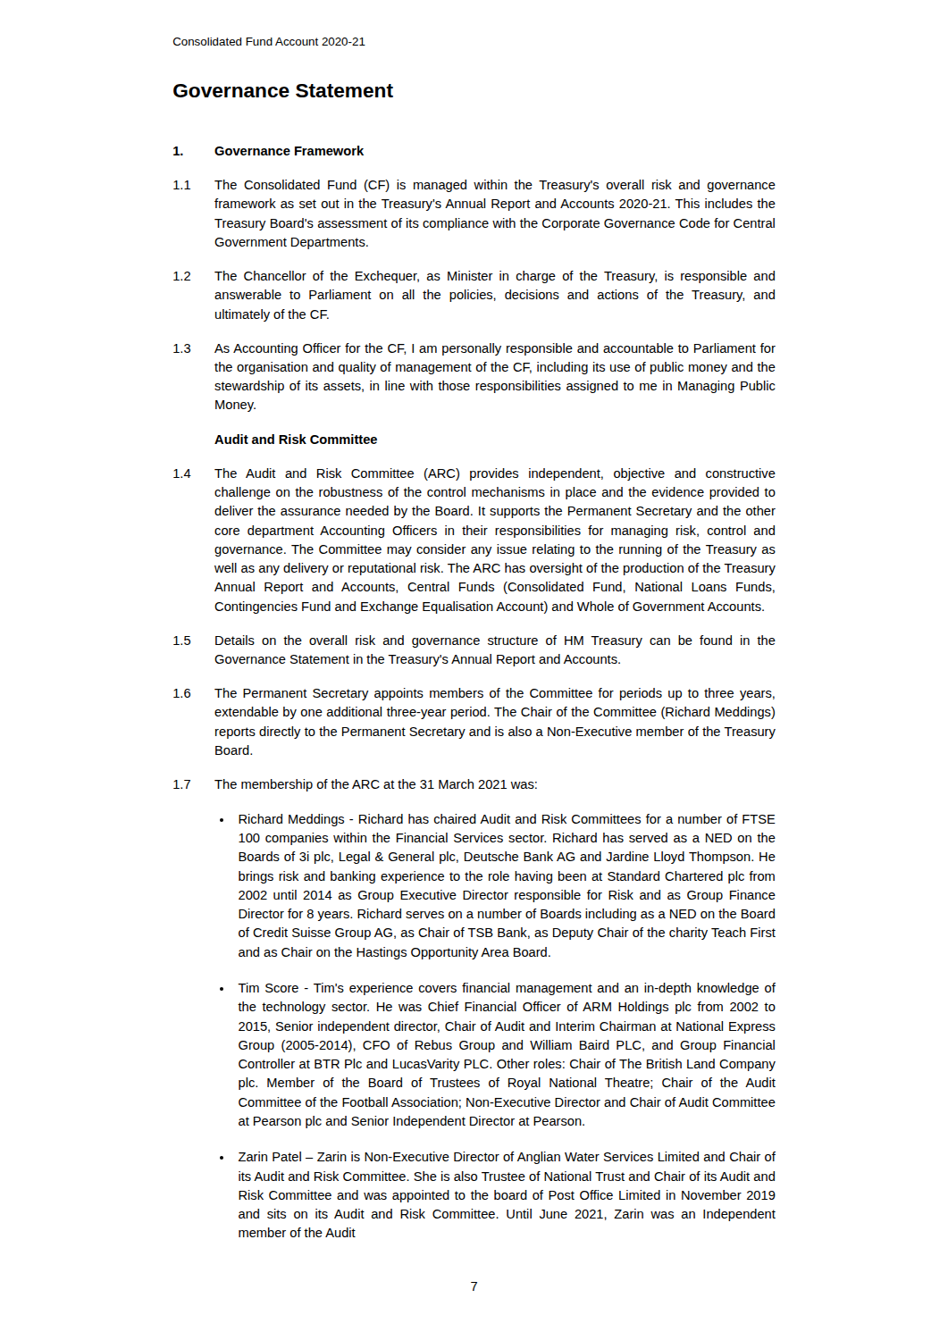Consolidated Fund Account 2020-21
Governance Statement
1.
Governance Framework
1.1
The Consolidated Fund (CF) is managed within the Treasury's overall risk and governance framework as set out in the Treasury's Annual Report and Accounts 2020-21. This includes the Treasury Board's assessment of its compliance with the Corporate Governance Code for Central Government Departments.
1.2
The Chancellor of the Exchequer, as Minister in charge of the Treasury, is responsible and answerable to Parliament on all the policies, decisions and actions of the Treasury, and ultimately of the CF.
1.3
As Accounting Officer for the CF, I am personally responsible and accountable to Parliament for the organisation and quality of management of the CF, including its use of public money and the stewardship of its assets, in line with those responsibilities assigned to me in Managing Public Money.
Audit and Risk Committee
1.4
The Audit and Risk Committee (ARC) provides independent, objective and constructive challenge on the robustness of the control mechanisms in place and the evidence provided to deliver the assurance needed by the Board. It supports the Permanent Secretary and the other core department Accounting Officers in their responsibilities for managing risk, control and governance. The Committee may consider any issue relating to the running of the Treasury as well as any delivery or reputational risk. The ARC has oversight of the production of the Treasury Annual Report and Accounts, Central Funds (Consolidated Fund, National Loans Funds, Contingencies Fund and Exchange Equalisation Account) and Whole of Government Accounts.
1.5
Details on the overall risk and governance structure of HM Treasury can be found in the Governance Statement in the Treasury's Annual Report and Accounts.
1.6
The Permanent Secretary appoints members of the Committee for periods up to three years, extendable by one additional three-year period. The Chair of the Committee (Richard Meddings) reports directly to the Permanent Secretary and is also a Non-Executive member of the Treasury Board.
1.7
The membership of the ARC at the 31 March 2021 was:
Richard Meddings - Richard has chaired Audit and Risk Committees for a number of FTSE 100 companies within the Financial Services sector. Richard has served as a NED on the Boards of 3i plc, Legal & General plc, Deutsche Bank AG and Jardine Lloyd Thompson. He brings risk and banking experience to the role having been at Standard Chartered plc from 2002 until 2014 as Group Executive Director responsible for Risk and as Group Finance Director for 8 years. Richard serves on a number of Boards including as a NED on the Board of Credit Suisse Group AG, as Chair of TSB Bank, as Deputy Chair of the charity Teach First and as Chair on the Hastings Opportunity Area Board.
Tim Score - Tim's experience covers financial management and an in-depth knowledge of the technology sector. He was Chief Financial Officer of ARM Holdings plc from 2002 to 2015, Senior independent director, Chair of Audit and Interim Chairman at National Express Group (2005-2014), CFO of Rebus Group and William Baird PLC, and Group Financial Controller at BTR Plc and LucasVarity PLC. Other roles: Chair of The British Land Company plc. Member of the Board of Trustees of Royal National Theatre; Chair of the Audit Committee of the Football Association; Non-Executive Director and Chair of Audit Committee at Pearson plc and Senior Independent Director at Pearson.
Zarin Patel – Zarin is Non-Executive Director of Anglian Water Services Limited and Chair of its Audit and Risk Committee. She is also Trustee of National Trust and Chair of its Audit and Risk Committee and was appointed to the board of Post Office Limited in November 2019 and sits on its Audit and Risk Committee. Until June 2021, Zarin was an Independent member of the Audit
7